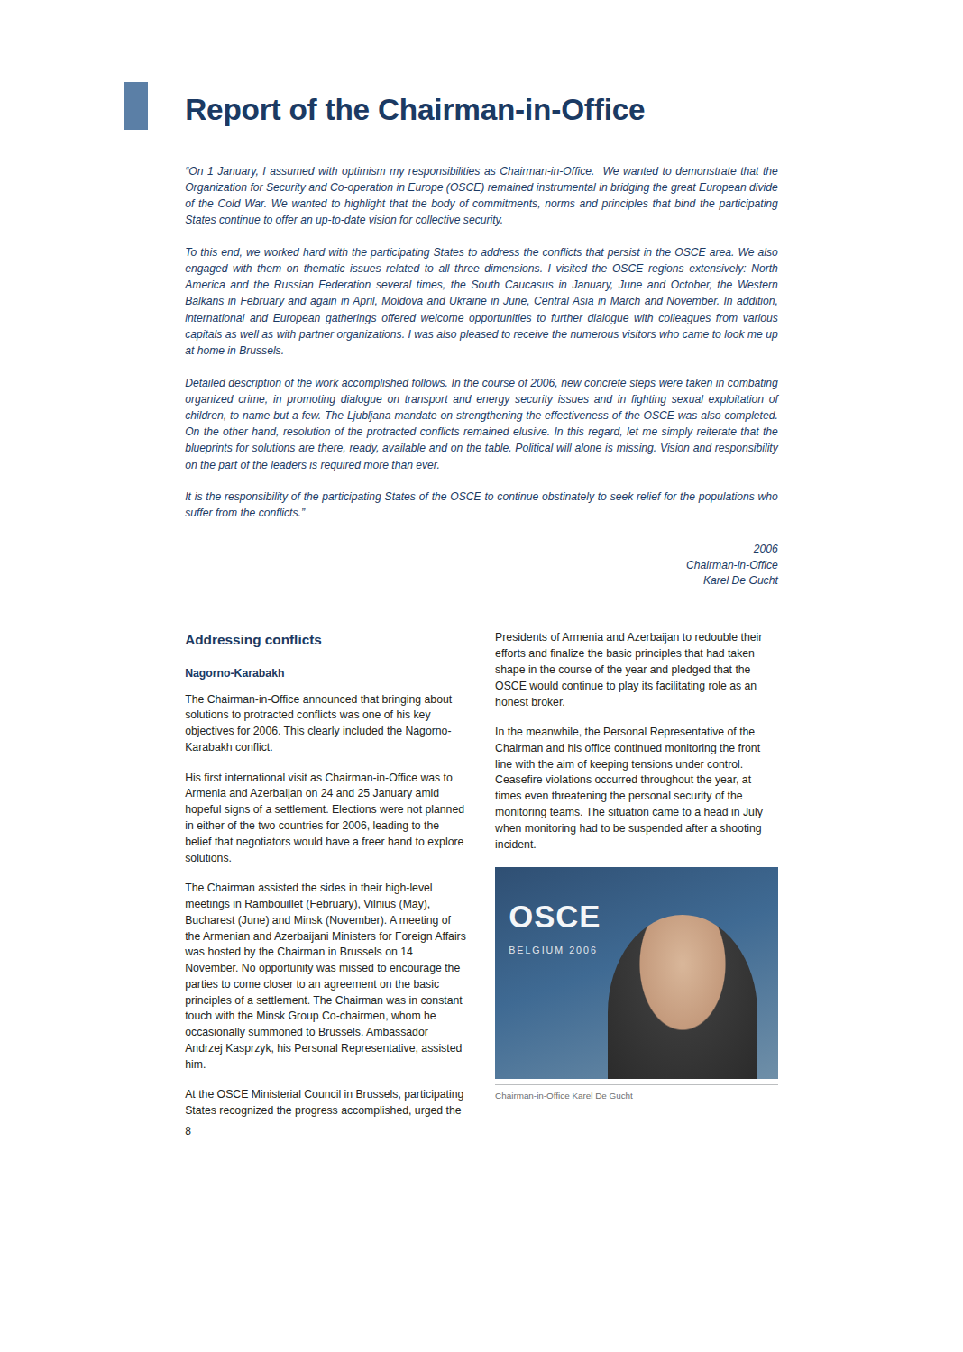Report of the Chairman-in-Office
“On 1 January, I assumed with optimism my responsibilities as Chairman-in-Office. We wanted to demonstrate that the Organization for Security and Co-operation in Europe (OSCE) remained instrumental in bridging the great European divide of the Cold War. We wanted to highlight that the body of commitments, norms and principles that bind the participating States continue to offer an up-to-date vision for collective security.
To this end, we worked hard with the participating States to address the conflicts that persist in the OSCE area. We also engaged with them on thematic issues related to all three dimensions. I visited the OSCE regions extensively: North America and the Russian Federation several times, the South Caucasus in January, June and October, the Western Balkans in February and again in April, Moldova and Ukraine in June, Central Asia in March and November. In addition, international and European gatherings offered welcome opportunities to further dialogue with colleagues from various capitals as well as with partner organizations. I was also pleased to receive the numerous visitors who came to look me up at home in Brussels.
Detailed description of the work accomplished follows. In the course of 2006, new concrete steps were taken in combating organized crime, in promoting dialogue on transport and energy security issues and in fighting sexual exploitation of children, to name but a few. The Ljubljana mandate on strengthening the effectiveness of the OSCE was also completed. On the other hand, resolution of the protracted conflicts remained elusive. In this regard, let me simply reiterate that the blueprints for solutions are there, ready, available and on the table. Political will alone is missing. Vision and responsibility on the part of the leaders is required more than ever.
It is the responsibility of the participating States of the OSCE to continue obstinately to seek relief for the populations who suffer from the conflicts.”
2006
Chairman-in-Office
Karel De Gucht
Addressing conflicts
Nagorno-Karabakh
The Chairman-in-Office announced that bringing about solutions to protracted conflicts was one of his key objectives for 2006. This clearly included the Nagorno-Karabakh conflict.
His first international visit as Chairman-in-Office was to Armenia and Azerbaijan on 24 and 25 January amid hopeful signs of a settlement. Elections were not planned in either of the two countries for 2006, leading to the belief that negotiators would have a freer hand to explore solutions.
The Chairman assisted the sides in their high-level meetings in Rambouillet (February), Vilnius (May), Bucharest (June) and Minsk (November). A meeting of the Armenian and Azerbaijani Ministers for Foreign Affairs was hosted by the Chairman in Brussels on 14 November. No opportunity was missed to encourage the parties to come closer to an agreement on the basic principles of a settlement. The Chairman was in constant touch with the Minsk Group Co-chairmen, whom he occasionally summoned to Brussels. Ambassador Andrzej Kasprzyk, his Personal Representative, assisted him.
At the OSCE Ministerial Council in Brussels, participating States recognized the progress accomplished, urged the Presidents of Armenia and Azerbaijan to redouble their efforts and finalize the basic principles that had taken shape in the course of the year and pledged that the OSCE would continue to play its facilitating role as an honest broker.
In the meanwhile, the Personal Representative of the Chairman and his office continued monitoring the front line with the aim of keeping tensions under control. Ceasefire violations occurred throughout the year, at times even threatening the personal security of the monitoring teams. The situation came to a head in July when monitoring had to be suspended after a shooting incident.
OSCEBELGIUM 2006
Belga/Benoît Doppagne
Chairman-in-Office Karel De Gucht
8